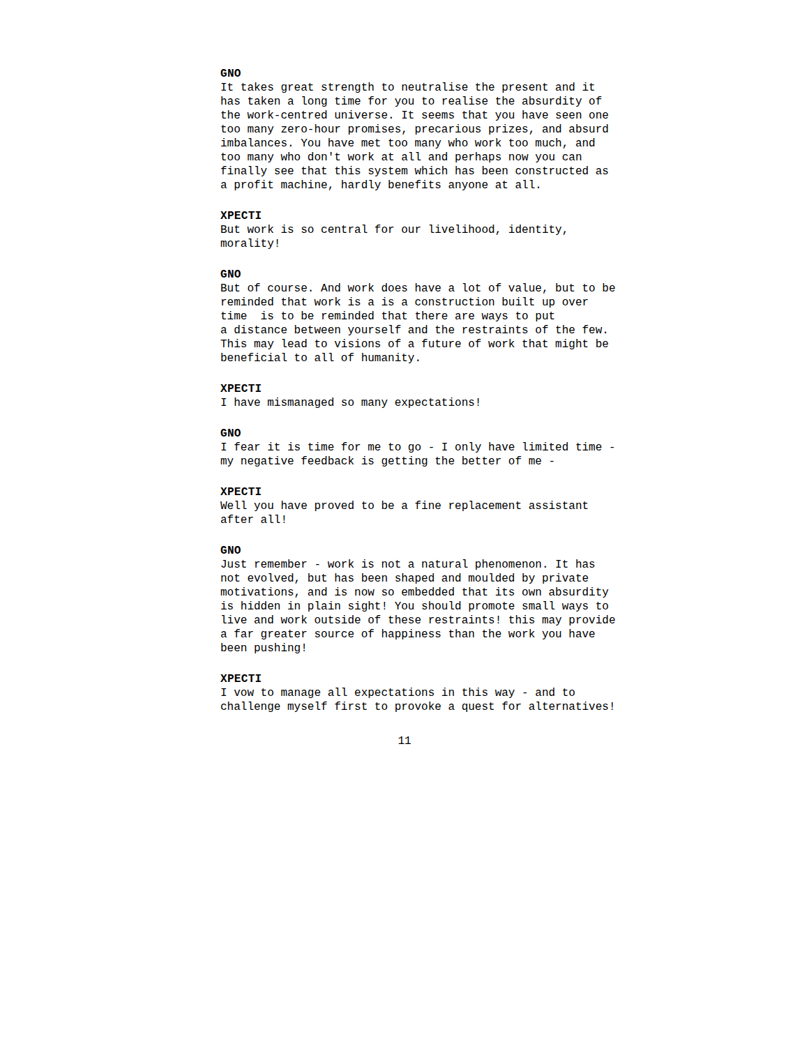GNO
It takes great strength to neutralise the present and it has taken a long time for you to realise the absurdity of the work-centred universe. It seems that you have seen one too many zero-hour promises, precarious prizes, and absurd imbalances. You have met too many who work too much, and too many who don't work at all and perhaps now you can finally see that this system which has been constructed as a profit machine, hardly benefits anyone at all.
XPECTI
But work is so central for our livelihood, identity, morality!
GNO
But of course. And work does have a lot of value, but to be reminded that work is a is a construction built up over time is to be reminded that there are ways to put a distance between yourself and the restraints of the few. This may lead to visions of a future of work that might be beneficial to all of humanity.
XPECTI
I have mismanaged so many expectations!
GNO
I fear it is time for me to go - I only have limited time - my negative feedback is getting the better of me -
XPECTI
Well you have proved to be a fine replacement assistant after all!
GNO
Just remember - work is not a natural phenomenon. It has not evolved, but has been shaped and moulded by private motivations, and is now so embedded that its own absurdity is hidden in plain sight! You should promote small ways to live and work outside of these restraints! this may provide a far greater source of happiness than the work you have been pushing!
XPECTI
I vow to manage all expectations in this way - and to challenge myself first to provoke a quest for alternatives!
11